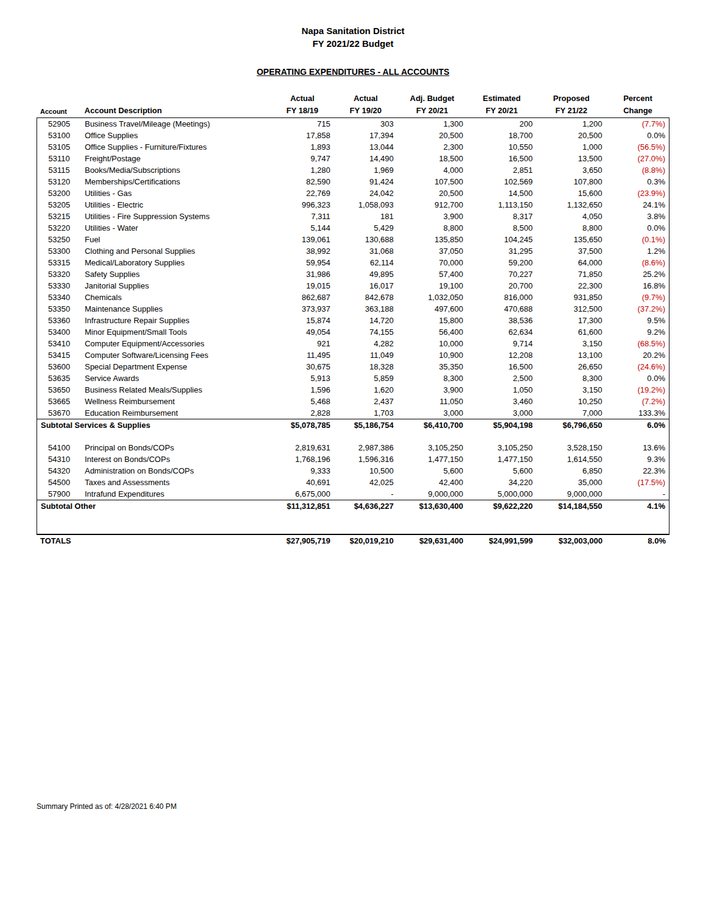Napa Sanitation District
FY 2021/22 Budget
OPERATING EXPENDITURES - ALL ACCOUNTS
| | | Actual | Actual | Adj. Budget | Estimated | Proposed | Percent |
| --- | --- | --- | --- | --- | --- | --- | --- |
| Account | Account Description | FY 18/19 | FY 19/20 | FY 20/21 | FY 20/21 | FY 21/22 | Change |
| 52905 | Business Travel/Mileage (Meetings) | 715 | 303 | 1,300 | 200 | 1,200 | (7.7%) |
| 53100 | Office Supplies | 17,858 | 17,394 | 20,500 | 18,700 | 20,500 | 0.0% |
| 53105 | Office Supplies - Furniture/Fixtures | 1,893 | 13,044 | 2,300 | 10,550 | 1,000 | (56.5%) |
| 53110 | Freight/Postage | 9,747 | 14,490 | 18,500 | 16,500 | 13,500 | (27.0%) |
| 53115 | Books/Media/Subscriptions | 1,280 | 1,969 | 4,000 | 2,851 | 3,650 | (8.8%) |
| 53120 | Memberships/Certifications | 82,590 | 91,424 | 107,500 | 102,569 | 107,800 | 0.3% |
| 53200 | Utilities - Gas | 22,769 | 24,042 | 20,500 | 14,500 | 15,600 | (23.9%) |
| 53205 | Utilities - Electric | 996,323 | 1,058,093 | 912,700 | 1,113,150 | 1,132,650 | 24.1% |
| 53215 | Utilities - Fire Suppression Systems | 7,311 | 181 | 3,900 | 8,317 | 4,050 | 3.8% |
| 53220 | Utilities - Water | 5,144 | 5,429 | 8,800 | 8,500 | 8,800 | 0.0% |
| 53250 | Fuel | 139,061 | 130,688 | 135,850 | 104,245 | 135,650 | (0.1%) |
| 53300 | Clothing and Personal Supplies | 38,992 | 31,068 | 37,050 | 31,295 | 37,500 | 1.2% |
| 53315 | Medical/Laboratory Supplies | 59,954 | 62,114 | 70,000 | 59,200 | 64,000 | (8.6%) |
| 53320 | Safety Supplies | 31,986 | 49,895 | 57,400 | 70,227 | 71,850 | 25.2% |
| 53330 | Janitorial Supplies | 19,015 | 16,017 | 19,100 | 20,700 | 22,300 | 16.8% |
| 53340 | Chemicals | 862,687 | 842,678 | 1,032,050 | 816,000 | 931,850 | (9.7%) |
| 53350 | Maintenance Supplies | 373,937 | 363,188 | 497,600 | 470,688 | 312,500 | (37.2%) |
| 53360 | Infrastructure Repair Supplies | 15,874 | 14,720 | 15,800 | 38,536 | 17,300 | 9.5% |
| 53400 | Minor Equipment/Small Tools | 49,054 | 74,155 | 56,400 | 62,634 | 61,600 | 9.2% |
| 53410 | Computer Equipment/Accessories | 921 | 4,282 | 10,000 | 9,714 | 3,150 | (68.5%) |
| 53415 | Computer Software/Licensing Fees | 11,495 | 11,049 | 10,900 | 12,208 | 13,100 | 20.2% |
| 53600 | Special Department Expense | 30,675 | 18,328 | 35,350 | 16,500 | 26,650 | (24.6%) |
| 53635 | Service Awards | 5,913 | 5,859 | 8,300 | 2,500 | 8,300 | 0.0% |
| 53650 | Business Related Meals/Supplies | 1,596 | 1,620 | 3,900 | 1,050 | 3,150 | (19.2%) |
| 53665 | Wellness Reimbursement | 5,468 | 2,437 | 11,050 | 3,460 | 10,250 | (7.2%) |
| 53670 | Education Reimbursement | 2,828 | 1,703 | 3,000 | 3,000 | 7,000 | 133.3% |
| Subtotal Services & Supplies | $5,078,785 | $5,186,754 | $6,410,700 | $5,904,198 | $6,796,650 | 6.0% |
| 54100 | Principal on Bonds/COPs | 2,819,631 | 2,987,386 | 3,105,250 | 3,105,250 | 3,528,150 | 13.6% |
| 54310 | Interest on Bonds/COPs | 1,768,196 | 1,596,316 | 1,477,150 | 1,477,150 | 1,614,550 | 9.3% |
| 54320 | Administration on Bonds/COPs | 9,333 | 10,500 | 5,600 | 5,600 | 6,850 | 22.3% |
| 54500 | Taxes and Assessments | 40,691 | 42,025 | 42,400 | 34,220 | 35,000 | (17.5%) |
| 57900 | Intrafund Expenditures | 6,675,000 | - | 9,000,000 | 5,000,000 | 9,000,000 | - |
| Subtotal Other | $11,312,851 | $4,636,227 | $13,630,400 | $9,622,220 | $14,184,550 | 4.1% |
| TOTALS | $27,905,719 | $20,019,210 | $29,631,400 | $24,991,599 | $32,003,000 | 8.0% |
Summary Printed as of: 4/28/2021 6:40 PM